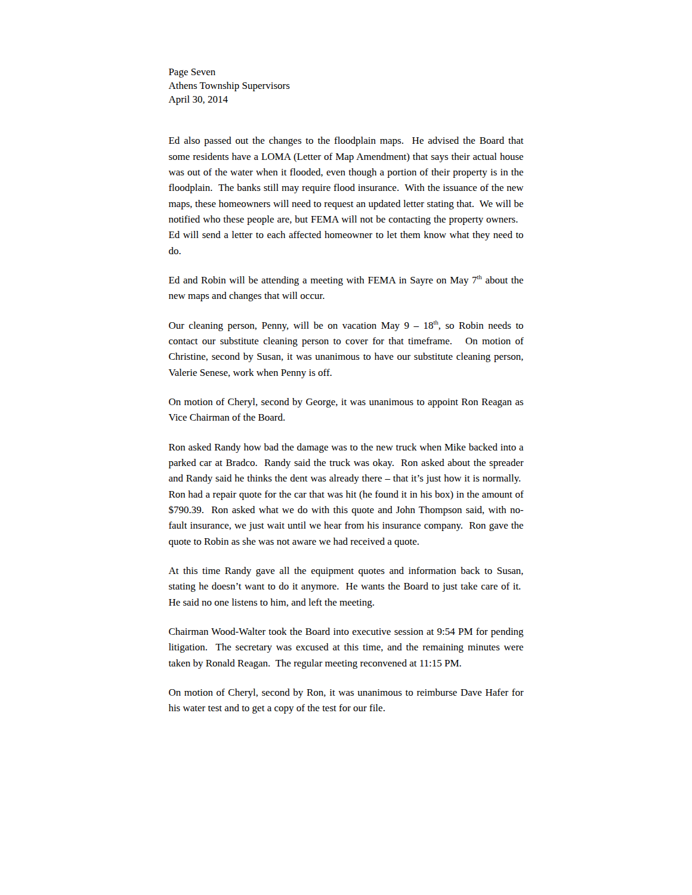Page Seven
Athens Township Supervisors
April 30, 2014
Ed also passed out the changes to the floodplain maps. He advised the Board that some residents have a LOMA (Letter of Map Amendment) that says their actual house was out of the water when it flooded, even though a portion of their property is in the floodplain. The banks still may require flood insurance. With the issuance of the new maps, these homeowners will need to request an updated letter stating that. We will be notified who these people are, but FEMA will not be contacting the property owners. Ed will send a letter to each affected homeowner to let them know what they need to do.
Ed and Robin will be attending a meeting with FEMA in Sayre on May 7th about the new maps and changes that will occur.
Our cleaning person, Penny, will be on vacation May 9 – 18th, so Robin needs to contact our substitute cleaning person to cover for that timeframe. On motion of Christine, second by Susan, it was unanimous to have our substitute cleaning person, Valerie Senese, work when Penny is off.
On motion of Cheryl, second by George, it was unanimous to appoint Ron Reagan as Vice Chairman of the Board.
Ron asked Randy how bad the damage was to the new truck when Mike backed into a parked car at Bradco. Randy said the truck was okay. Ron asked about the spreader and Randy said he thinks the dent was already there – that it’s just how it is normally. Ron had a repair quote for the car that was hit (he found it in his box) in the amount of $790.39. Ron asked what we do with this quote and John Thompson said, with no-fault insurance, we just wait until we hear from his insurance company. Ron gave the quote to Robin as she was not aware we had received a quote.
At this time Randy gave all the equipment quotes and information back to Susan, stating he doesn’t want to do it anymore. He wants the Board to just take care of it. He said no one listens to him, and left the meeting.
Chairman Wood-Walter took the Board into executive session at 9:54 PM for pending litigation. The secretary was excused at this time, and the remaining minutes were taken by Ronald Reagan. The regular meeting reconvened at 11:15 PM.
On motion of Cheryl, second by Ron, it was unanimous to reimburse Dave Hafer for his water test and to get a copy of the test for our file.